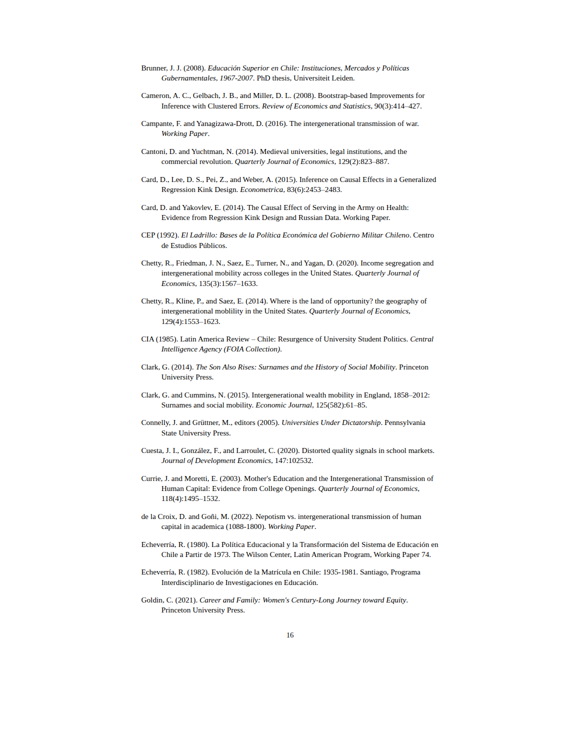Brunner, J. J. (2008). Educación Superior en Chile: Instituciones, Mercados y Políticas Gubernamentales, 1967-2007. PhD thesis, Universiteit Leiden.
Cameron, A. C., Gelbach, J. B., and Miller, D. L. (2008). Bootstrap-based Improvements for Inference with Clustered Errors. Review of Economics and Statistics, 90(3):414–427.
Campante, F. and Yanagizawa-Drott, D. (2016). The intergenerational transmission of war. Working Paper.
Cantoni, D. and Yuchtman, N. (2014). Medieval universities, legal institutions, and the commercial revolution. Quarterly Journal of Economics, 129(2):823–887.
Card, D., Lee, D. S., Pei, Z., and Weber, A. (2015). Inference on Causal Effects in a Generalized Regression Kink Design. Econometrica, 83(6):2453–2483.
Card, D. and Yakovlev, E. (2014). The Causal Effect of Serving in the Army on Health: Evidence from Regression Kink Design and Russian Data. Working Paper.
CEP (1992). El Ladrillo: Bases de la Política Económica del Gobierno Militar Chileno. Centro de Estudios Públicos.
Chetty, R., Friedman, J. N., Saez, E., Turner, N., and Yagan, D. (2020). Income segregation and intergenerational mobility across colleges in the United States. Quarterly Journal of Economics, 135(3):1567–1633.
Chetty, R., Kline, P., and Saez, E. (2014). Where is the land of opportunity? the geography of intergenerational moblility in the United States. Quarterly Journal of Economics, 129(4):1553–1623.
CIA (1985). Latin America Review – Chile: Resurgence of University Student Politics. Central Intelligence Agency (FOIA Collection).
Clark, G. (2014). The Son Also Rises: Surnames and the History of Social Mobility. Princeton University Press.
Clark, G. and Cummins, N. (2015). Intergenerational wealth mobility in England, 1858–2012: Surnames and social mobility. Economic Journal, 125(582):61–85.
Connelly, J. and Grüttner, M., editors (2005). Universities Under Dictatorship. Pennsylvania State University Press.
Cuesta, J. I., González, F., and Larroulet, C. (2020). Distorted quality signals in school markets. Journal of Development Economics, 147:102532.
Currie, J. and Moretti, E. (2003). Mother's Education and the Intergenerational Transmission of Human Capital: Evidence from College Openings. Quarterly Journal of Economics, 118(4):1495–1532.
de la Croix, D. and Goñi, M. (2022). Nepotism vs. intergenerational transmission of human capital in academica (1088-1800). Working Paper.
Echeverría, R. (1980). La Política Educacional y la Transformación del Sistema de Educación en Chile a Partir de 1973. The Wilson Center, Latin American Program, Working Paper 74.
Echeverría, R. (1982). Evolución de la Matrícula en Chile: 1935-1981. Santiago, Programa Interdisciplinario de Investigaciones en Educación.
Goldin, C. (2021). Career and Family: Women's Century-Long Journey toward Equity. Princeton University Press.
16